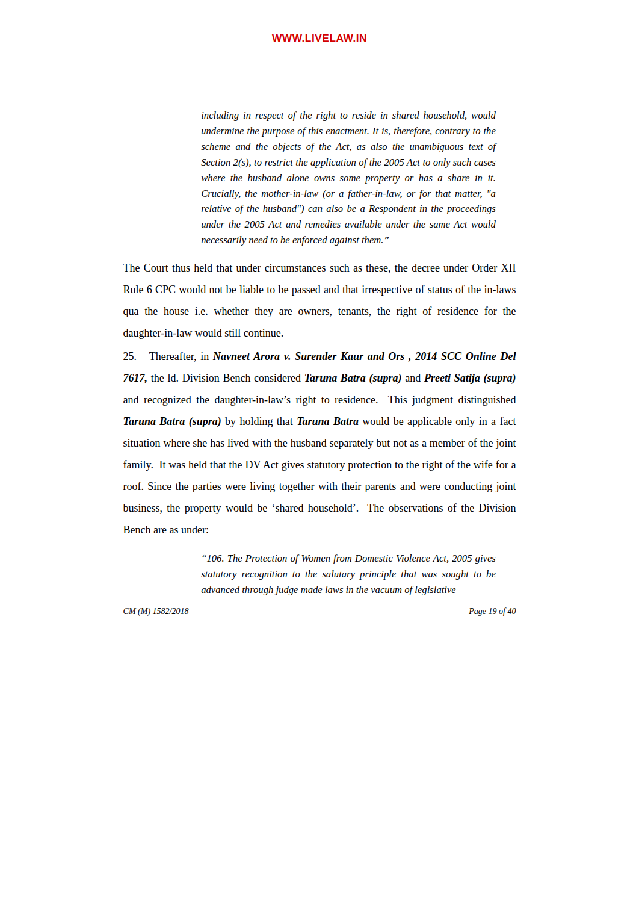WWW.LIVELAW.IN
including in respect of the right to reside in shared household, would undermine the purpose of this enactment. It is, therefore, contrary to the scheme and the objects of the Act, as also the unambiguous text of Section 2(s), to restrict the application of the 2005 Act to only such cases where the husband alone owns some property or has a share in it. Crucially, the mother-in-law (or a father-in-law, or for that matter, "a relative of the husband") can also be a Respondent in the proceedings under the 2005 Act and remedies available under the same Act would necessarily need to be enforced against them.”
The Court thus held that under circumstances such as these, the decree under Order XII Rule 6 CPC would not be liable to be passed and that irrespective of status of the in-laws qua the house i.e. whether they are owners, tenants, the right of residence for the daughter-in-law would still continue.
25. Thereafter, in Navneet Arora v. Surender Kaur and Ors , 2014 SCC Online Del 7617, the ld. Division Bench considered Taruna Batra (supra) and Preeti Satija (supra) and recognized the daughter-in-law’s right to residence. This judgment distinguished Taruna Batra (supra) by holding that Taruna Batra would be applicable only in a fact situation where she has lived with the husband separately but not as a member of the joint family. It was held that the DV Act gives statutory protection to the right of the wife for a roof. Since the parties were living together with their parents and were conducting joint business, the property would be ‘shared household’. The observations of the Division Bench are as under:
“106. The Protection of Women from Domestic Violence Act, 2005 gives statutory recognition to the salutary principle that was sought to be advanced through judge made laws in the vacuum of legislative
CM (M) 1582/2018 Page 19 of 40